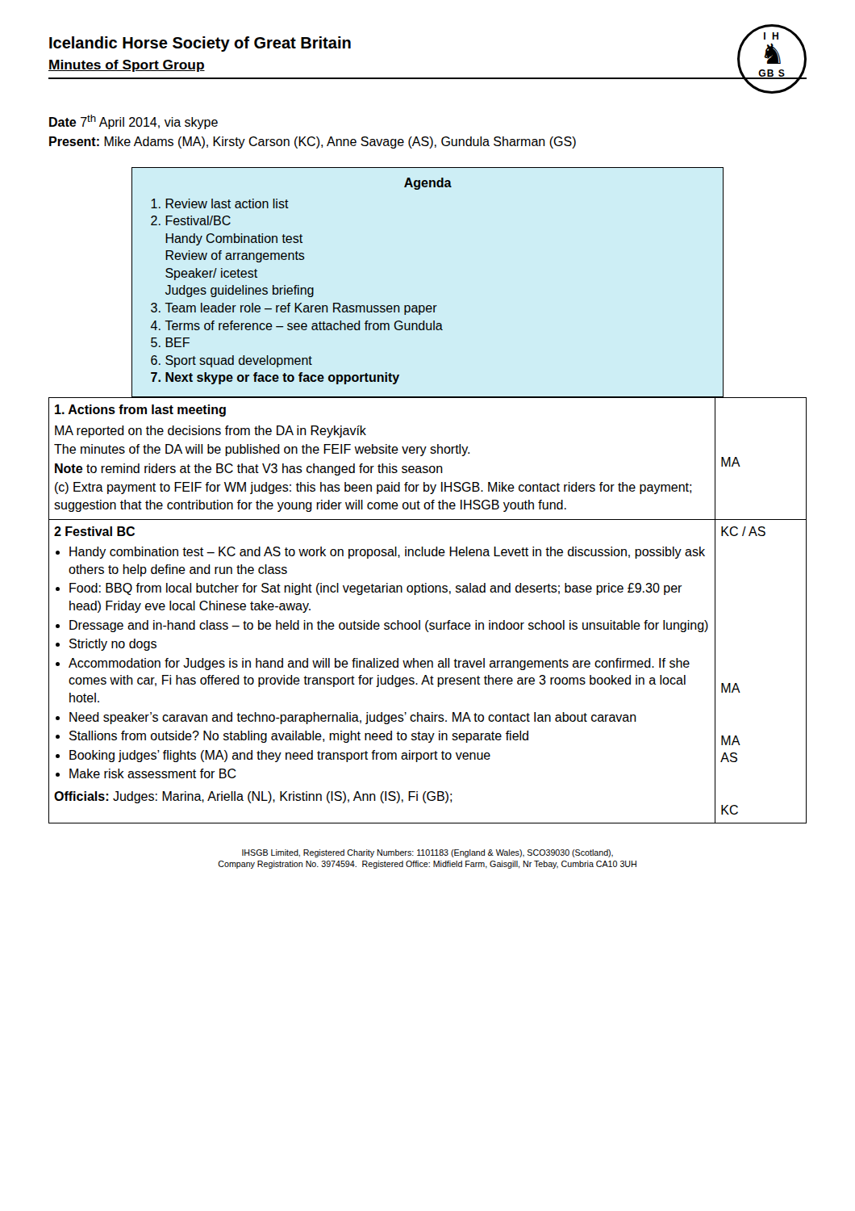Icelandic Horse Society of Great Britain
Minutes of Sport Group
I H
♞
GB S
Date 7th April 2014, via skype
Present: Mike Adams (MA), Kirsty Carson (KC), Anne Savage (AS), Gundula Sharman (GS)
Agenda
Review last action list
Festival/BC
Handy Combination test
Review of arrangements
Speaker/ icetest
Judges guidelines briefing
Team leader role – ref Karen Rasmussen paper
Terms of reference – see attached from Gundula
BEF
Sport squad development
Next skype or face to face opportunity
| 1. Actions from last meeting MA reported on the decisions from the DA in Reykjavík The minutes of the DA will be published on the FEIF website very shortly. Note to remind riders at the BC that V3 has changed for this season (c) Extra payment to FEIF for WM judges: this has been paid for by IHSGB. Mike contact riders for the payment; suggestion that the contribution for the young rider will come out of the IHSGB youth fund. | MA |
| 2 Festival BC Handy combination test – KC and AS to work on proposal, include Helena Levett in the discussion, possibly ask others to help define and run the class Food: BBQ from local butcher for Sat night (incl vegetarian options, salad and deserts; base price £9.30 per head) Friday eve local Chinese take-away. Dressage and in-hand class – to be held in the outside school (surface in indoor school is unsuitable for lunging) Strictly no dogs Accommodation for Judges is in hand and will be finalized when all travel arrangements are confirmed. If she comes with car, Fi has offered to provide transport for judges. At present there are 3 rooms booked in a local hotel. Need speaker’s caravan and techno-paraphernalia, judges’ chairs. MA to contact Ian about caravan Stallions from outside? No stabling available, might need to stay in separate field Booking judges’ flights (MA) and they need transport from airport to venue Make risk assessment for BC Officials: Judges: Marina, Ariella (NL), Kristinn (IS), Ann (IS), Fi (GB); | KC / AS MA MA AS KC |
IHSGB Limited, Registered Charity Numbers: 1101183 (England & Wales), SCO39030 (Scotland),
Company Registration No. 3974594. Registered Office: Midfield Farm, Gaisgill, Nr Tebay, Cumbria CA10 3UH